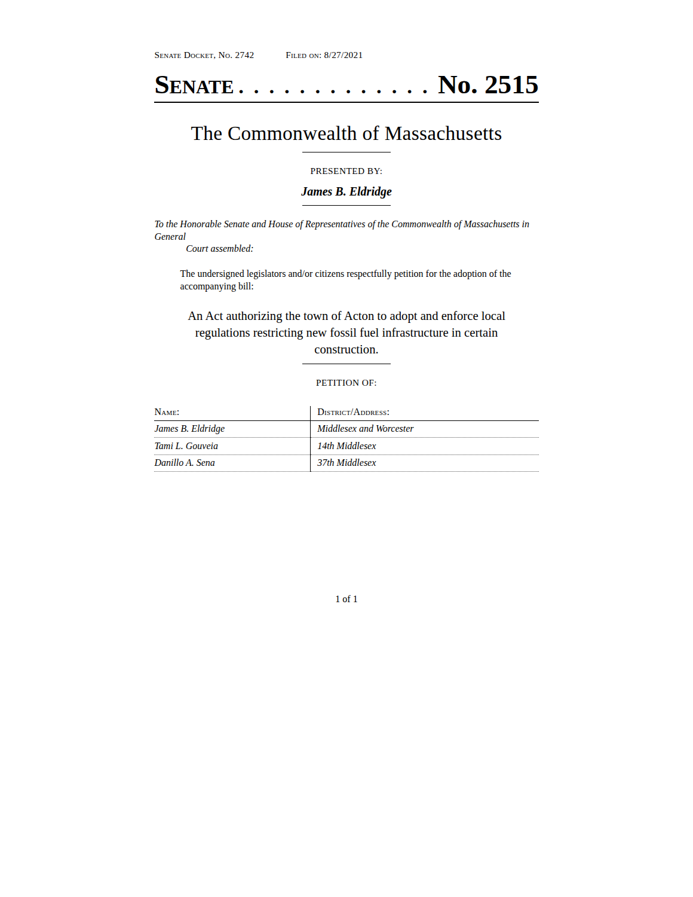Senate Docket, No. 2742Filed on: 8/27/2021
Senate . . . . . . . . . . . . . . . No. 2515
The Commonwealth of Massachusetts
PRESENTED BY:
James B. Eldridge
To the Honorable Senate and House of Representatives of the Commonwealth of Massachusetts in General Court assembled:
The undersigned legislators and/or citizens respectfully petition for the adoption of the accompanying bill:
An Act authorizing the town of Acton to adopt and enforce local regulations restricting new fossil fuel infrastructure in certain construction.
PETITION OF:
| Name: | District/Address: |
| --- | --- |
| James B. Eldridge | Middlesex and Worcester |
| Tami L. Gouveia | 14th Middlesex |
| Danillo A. Sena | 37th Middlesex |
1 of 1